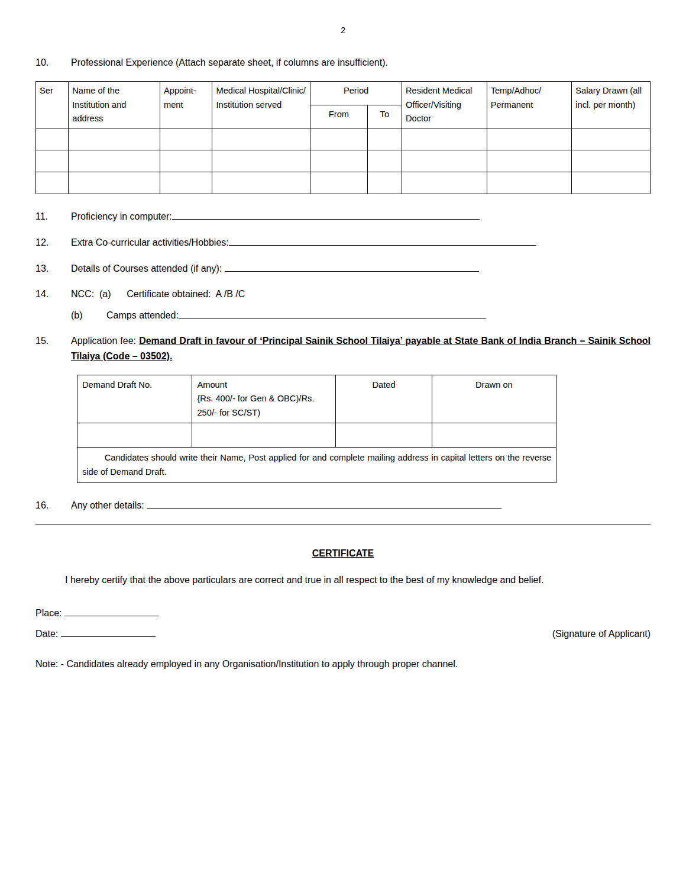2
10.
Professional Experience (Attach separate sheet, if columns are insufficient).
| Ser | Name of the Institution and address | Appoint-ment | Medical Hospital/Clinic/ Institution served | Period | Resident Medical Officer/Visiting Doctor | Temp/Adhoc/ Permanent | Salary Drawn (all incl. per month) |
| --- | --- | --- | --- | --- | --- | --- | --- |
| From | To |
11.
Proficiency in computer:
12.
Extra Co-curricular activities/Hobbies:
13.
Details of Courses attended (if any):
14.
NCC: (a) Certificate obtained: A /B /C
(b) Camps attended:
15.
Application fee: Demand Draft in favour of ‘Principal Sainik School Tilaiya’ payable at State Bank of India Branch – Sainik School Tilaiya (Code – 03502).
| Demand Draft No. | Amount {Rs. 400/- for Gen & OBC)/Rs. 250/- for SC/ST) | Dated | Drawn on |
| --- | --- | --- | --- |
| Candidates should write their Name, Post applied for and complete mailing address in capital letters on the reverse side of Demand Draft. |
16.
Any other details:
CERTIFICATE
I hereby certify that the above particulars are correct and true in all respect to the best of my knowledge and belief.
Place:
Date:
(Signature of Applicant)
Note: - Candidates already employed in any Organisation/Institution to apply through proper channel.